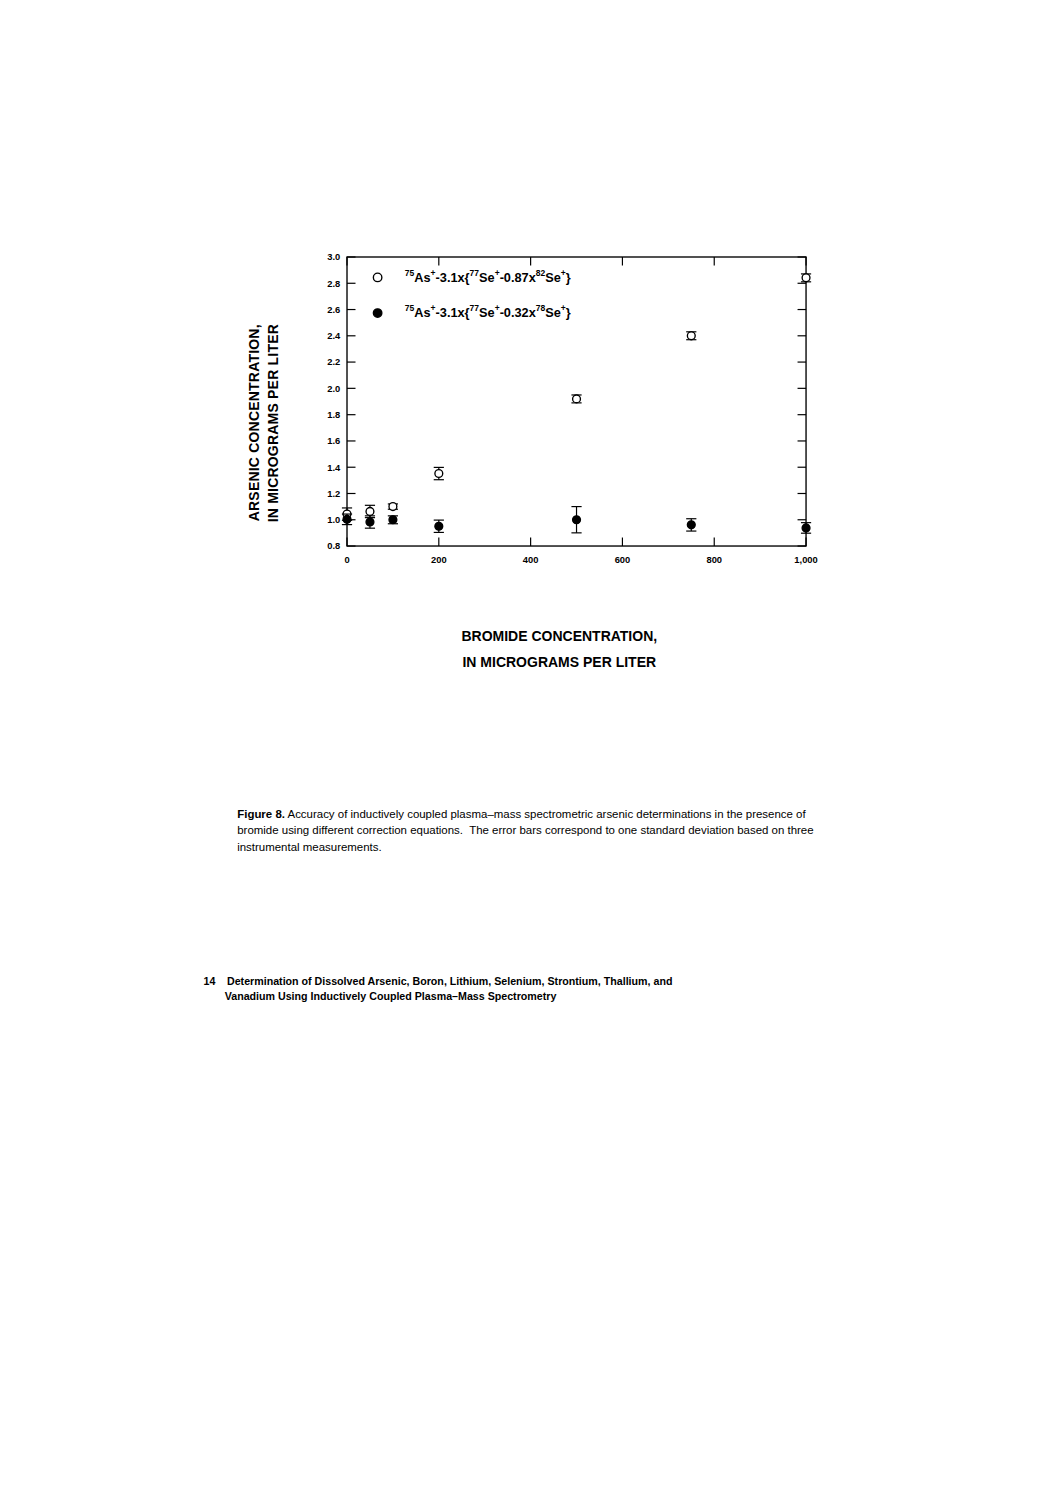ARSENIC CONCENTRATION,
IN MICROGRAMS PER LITER
0.8 1.0 1.2 1.4 1.6 1.8 2.0 2.2 2.4 2.6 2.8 3.0 0 200 400 600 800 1,000 75As+-3.1x{77Se+-0.87x82Se+} 75As+-3.1x{77Se+-0.32x78Se+}
BROMIDE CONCENTRATION,
IN MICROGRAMS PER LITER
Figure 8. Accuracy of inductively coupled plasma–mass spectrometric arsenic determinations in the presence of bromide using different correction equations. The error bars correspond to one standard deviation based on three instrumental measurements.
14 Determination of Dissolved Arsenic, Boron, Lithium, Selenium, Strontium, Thallium, and
Vanadium Using Inductively Coupled Plasma–Mass Spectrometry